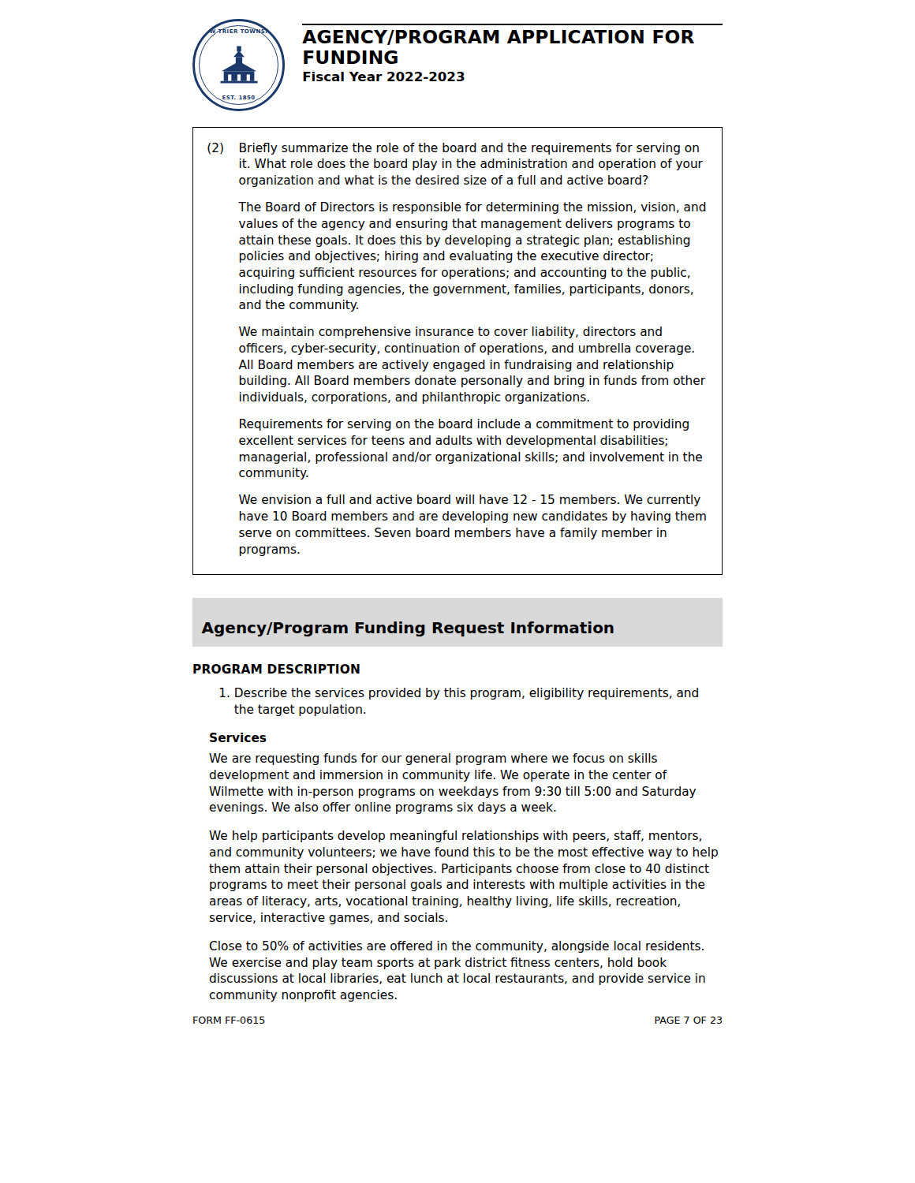NEW TRIER TOWNSHIP
EST. 1850
AGENCY/PROGRAM APPLICATION FOR FUNDING
Fiscal Year 2022-2023
(2) Briefly summarize the role of the board and the requirements for serving on it. What role does the board play in the administration and operation of your organization and what is the desired size of a full and active board?
The Board of Directors is responsible for determining the mission, vision, and values of the agency and ensuring that management delivers programs to attain these goals. It does this by developing a strategic plan; establishing policies and objectives; hiring and evaluating the executive director; acquiring sufficient resources for operations; and accounting to the public, including funding agencies, the government, families, participants, donors, and the community.
We maintain comprehensive insurance to cover liability, directors and officers, cyber-security, continuation of operations, and umbrella coverage. All Board members are actively engaged in fundraising and relationship building. All Board members donate personally and bring in funds from other individuals, corporations, and philanthropic organizations.
Requirements for serving on the board include a commitment to providing excellent services for teens and adults with developmental disabilities; managerial, professional and/or organizational skills; and involvement in the community.
We envision a full and active board will have 12 - 15 members. We currently have 10 Board members and are developing new candidates by having them serve on committees. Seven board members have a family member in programs.
Agency/Program Funding Request Information
PROGRAM DESCRIPTION
Describe the services provided by this program, eligibility requirements, and the target population.
Services
We are requesting funds for our general program where we focus on skills development and immersion in community life. We operate in the center of Wilmette with in-person programs on weekdays from 9:30 till 5:00 and Saturday evenings. We also offer online programs six days a week.
We help participants develop meaningful relationships with peers, staff, mentors, and community volunteers; we have found this to be the most effective way to help them attain their personal objectives. Participants choose from close to 40 distinct programs to meet their personal goals and interests with multiple activities in the areas of literacy, arts, vocational training, healthy living, life skills, recreation, service, interactive games, and socials.
Close to 50% of activities are offered in the community, alongside local residents. We exercise and play team sports at park district fitness centers, hold book discussions at local libraries, eat lunch at local restaurants, and provide service in community nonprofit agencies.
FORM FF-0615
PAGE 7 OF 23